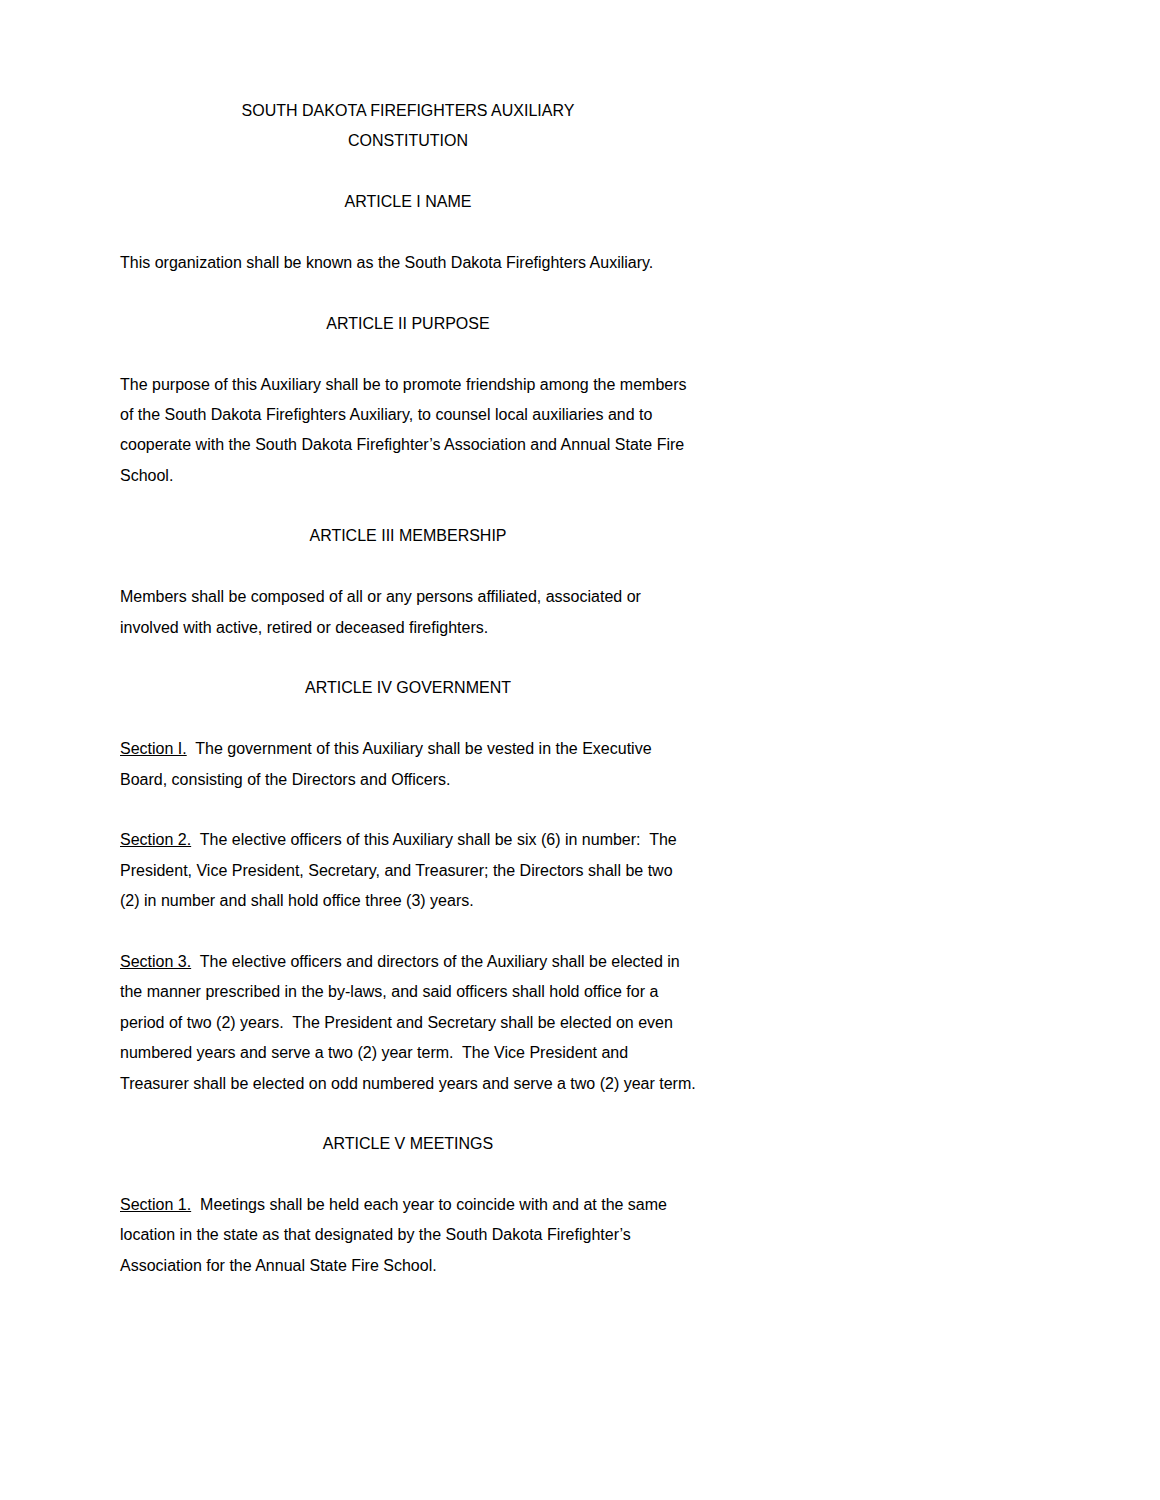SOUTH DAKOTA FIREFIGHTERS AUXILIARY
CONSTITUTION
ARTICLE I NAME
This organization shall be known as the South Dakota Firefighters Auxiliary.
ARTICLE II PURPOSE
The purpose of this Auxiliary shall be to promote friendship among the members of the South Dakota Firefighters Auxiliary, to counsel local auxiliaries and to cooperate with the South Dakota Firefighter’s Association and Annual State Fire School.
ARTICLE III MEMBERSHIP
Members shall be composed of all or any persons affiliated, associated or involved with active, retired or deceased firefighters.
ARTICLE IV GOVERNMENT
Section I. The government of this Auxiliary shall be vested in the Executive Board, consisting of the Directors and Officers.
Section 2. The elective officers of this Auxiliary shall be six (6) in number: The President, Vice President, Secretary, and Treasurer; the Directors shall be two (2) in number and shall hold office three (3) years.
Section 3. The elective officers and directors of the Auxiliary shall be elected in the manner prescribed in the by-laws, and said officers shall hold office for a period of two (2) years. The President and Secretary shall be elected on even numbered years and serve a two (2) year term. The Vice President and Treasurer shall be elected on odd numbered years and serve a two (2) year term.
ARTICLE V MEETINGS
Section 1. Meetings shall be held each year to coincide with and at the same location in the state as that designated by the South Dakota Firefighter’s Association for the Annual State Fire School.